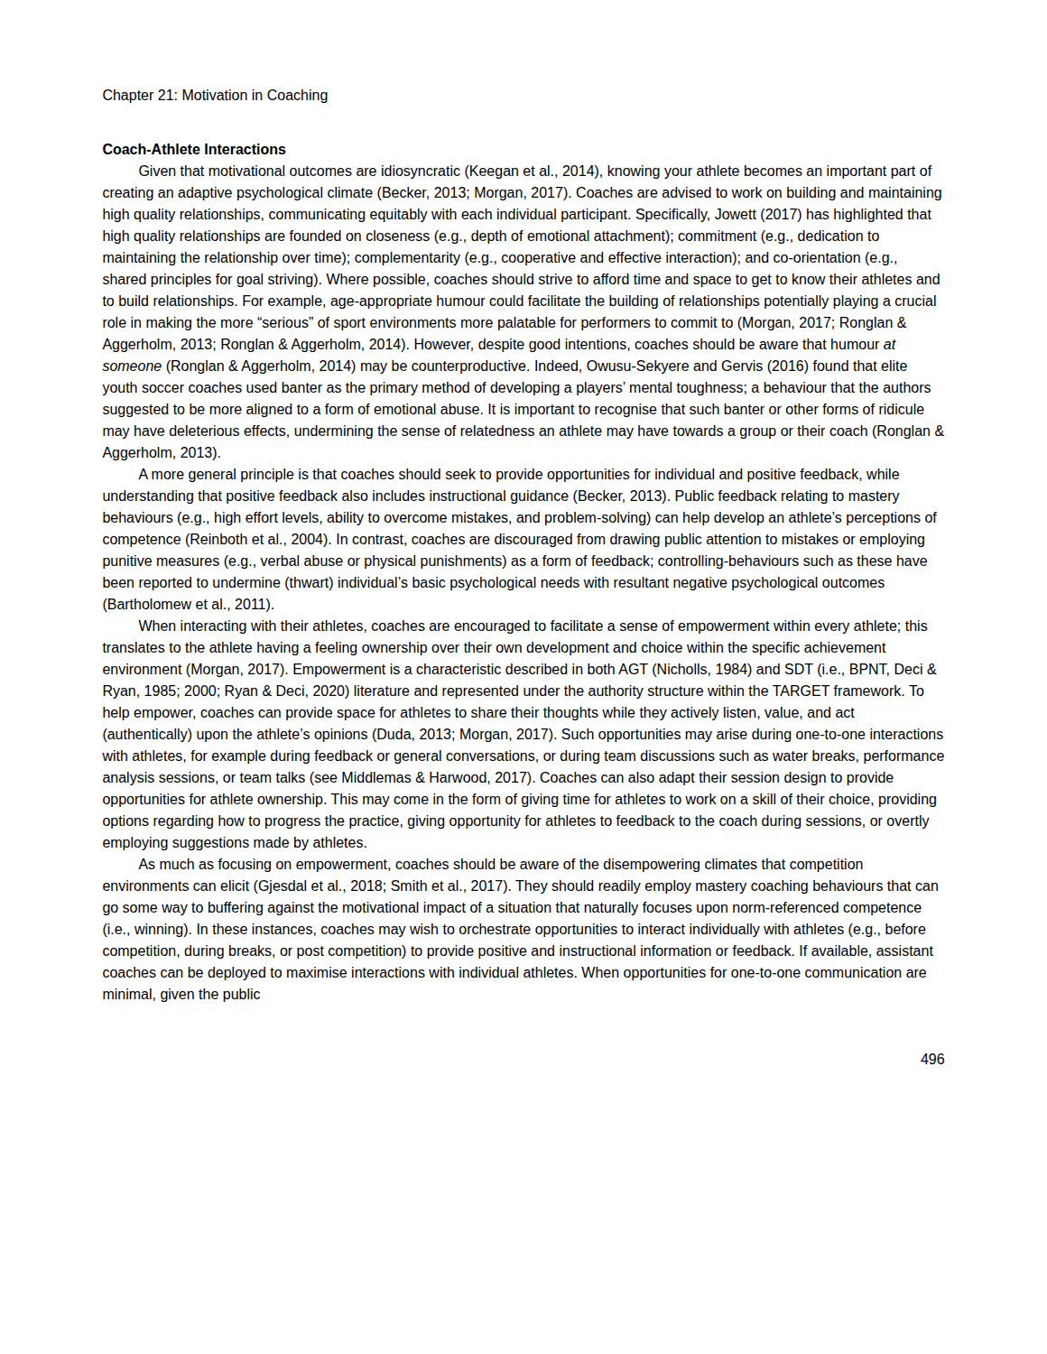Chapter 21: Motivation in Coaching
Coach-Athlete Interactions
Given that motivational outcomes are idiosyncratic (Keegan et al., 2014), knowing your athlete becomes an important part of creating an adaptive psychological climate (Becker, 2013; Morgan, 2017). Coaches are advised to work on building and maintaining high quality relationships, communicating equitably with each individual participant. Specifically, Jowett (2017) has highlighted that high quality relationships are founded on closeness (e.g., depth of emotional attachment); commitment (e.g., dedication to maintaining the relationship over time); complementarity (e.g., cooperative and effective interaction); and co-orientation (e.g., shared principles for goal striving). Where possible, coaches should strive to afford time and space to get to know their athletes and to build relationships. For example, age-appropriate humour could facilitate the building of relationships potentially playing a crucial role in making the more “serious” of sport environments more palatable for performers to commit to (Morgan, 2017; Ronglan & Aggerholm, 2013; Ronglan & Aggerholm, 2014). However, despite good intentions, coaches should be aware that humour at someone (Ronglan & Aggerholm, 2014) may be counterproductive. Indeed, Owusu-Sekyere and Gervis (2016) found that elite youth soccer coaches used banter as the primary method of developing a players’ mental toughness; a behaviour that the authors suggested to be more aligned to a form of emotional abuse. It is important to recognise that such banter or other forms of ridicule may have deleterious effects, undermining the sense of relatedness an athlete may have towards a group or their coach (Ronglan & Aggerholm, 2013).
A more general principle is that coaches should seek to provide opportunities for individual and positive feedback, while understanding that positive feedback also includes instructional guidance (Becker, 2013). Public feedback relating to mastery behaviours (e.g., high effort levels, ability to overcome mistakes, and problem-solving) can help develop an athlete’s perceptions of competence (Reinboth et al., 2004). In contrast, coaches are discouraged from drawing public attention to mistakes or employing punitive measures (e.g., verbal abuse or physical punishments) as a form of feedback; controlling-behaviours such as these have been reported to undermine (thwart) individual’s basic psychological needs with resultant negative psychological outcomes (Bartholomew et al., 2011).
When interacting with their athletes, coaches are encouraged to facilitate a sense of empowerment within every athlete; this translates to the athlete having a feeling ownership over their own development and choice within the specific achievement environment (Morgan, 2017). Empowerment is a characteristic described in both AGT (Nicholls, 1984) and SDT (i.e., BPNT, Deci & Ryan, 1985; 2000; Ryan & Deci, 2020) literature and represented under the authority structure within the TARGET framework. To help empower, coaches can provide space for athletes to share their thoughts while they actively listen, value, and act (authentically) upon the athlete’s opinions (Duda, 2013; Morgan, 2017). Such opportunities may arise during one-to-one interactions with athletes, for example during feedback or general conversations, or during team discussions such as water breaks, performance analysis sessions, or team talks (see Middlemas & Harwood, 2017). Coaches can also adapt their session design to provide opportunities for athlete ownership. This may come in the form of giving time for athletes to work on a skill of their choice, providing options regarding how to progress the practice, giving opportunity for athletes to feedback to the coach during sessions, or overtly employing suggestions made by athletes.
As much as focusing on empowerment, coaches should be aware of the disempowering climates that competition environments can elicit (Gjesdal et al., 2018; Smith et al., 2017). They should readily employ mastery coaching behaviours that can go some way to buffering against the motivational impact of a situation that naturally focuses upon norm-referenced competence (i.e., winning). In these instances, coaches may wish to orchestrate opportunities to interact individually with athletes (e.g., before competition, during breaks, or post competition) to provide positive and instructional information or feedback. If available, assistant coaches can be deployed to maximise interactions with individual athletes. When opportunities for one-to-one communication are minimal, given the public
496